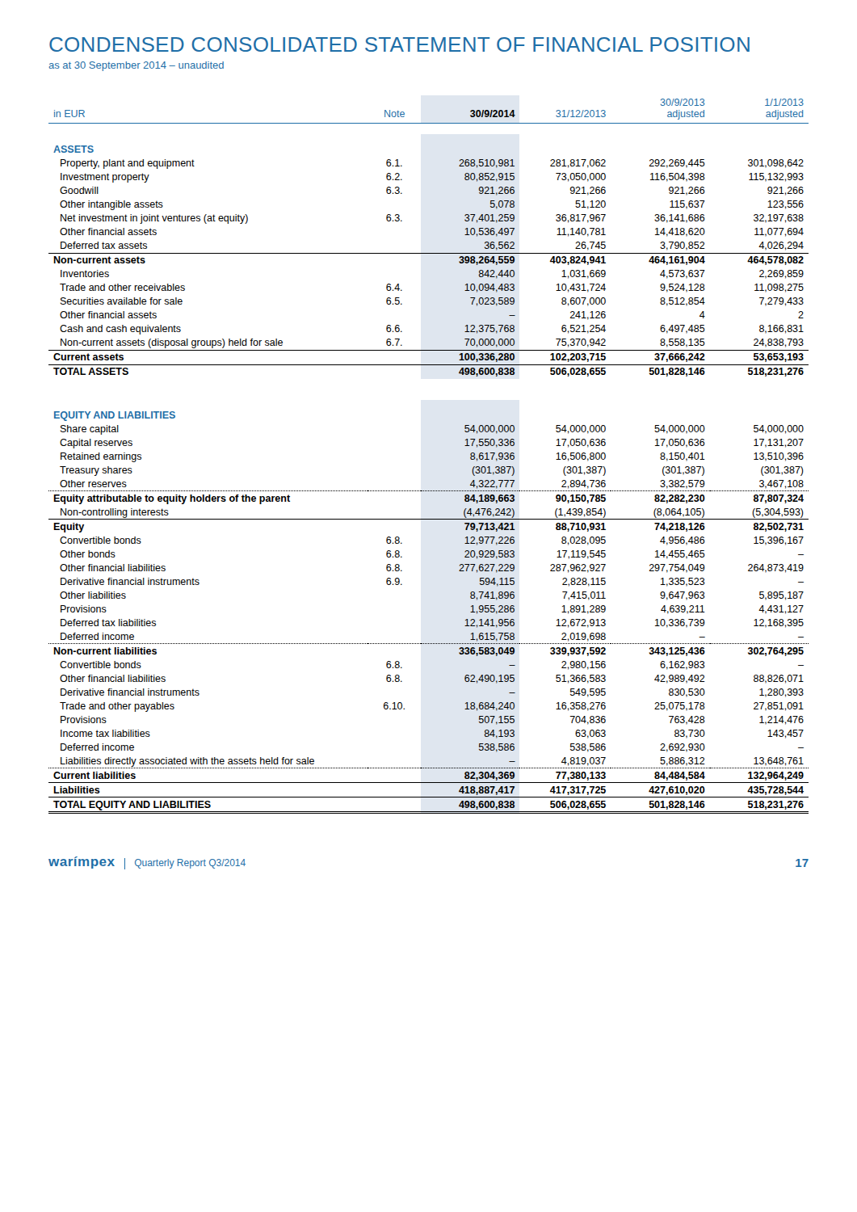CONDENSED CONSOLIDATED STATEMENT OF FINANCIAL POSITION
as at 30 September 2014 – unaudited
| in EUR | Note | 30/9/2014 | 31/12/2013 | 30/9/2013 adjusted | 1/1/2013 adjusted |
| --- | --- | --- | --- | --- | --- |
| ASSETS | | | | | |
| Property, plant and equipment | 6.1. | 268,510,981 | 281,817,062 | 292,269,445 | 301,098,642 |
| Investment property | 6.2. | 80,852,915 | 73,050,000 | 116,504,398 | 115,132,993 |
| Goodwill | 6.3. | 921,266 | 921,266 | 921,266 | 921,266 |
| Other intangible assets | | 5,078 | 51,120 | 115,637 | 123,556 |
| Net investment in joint ventures (at equity) | 6.3. | 37,401,259 | 36,817,967 | 36,141,686 | 32,197,638 |
| Other financial assets | | 10,536,497 | 11,140,781 | 14,418,620 | 11,077,694 |
| Deferred tax assets | | 36,562 | 26,745 | 3,790,852 | 4,026,294 |
| Non-current assets | | 398,264,559 | 403,824,941 | 464,161,904 | 464,578,082 |
| Inventories | | 842,440 | 1,031,669 | 4,573,637 | 2,269,859 |
| Trade and other receivables | 6.4. | 10,094,483 | 10,431,724 | 9,524,128 | 11,098,275 |
| Securities available for sale | 6.5. | 7,023,589 | 8,607,000 | 8,512,854 | 7,279,433 |
| Other financial assets | | – | 241,126 | 4 | 2 |
| Cash and cash equivalents | 6.6. | 12,375,768 | 6,521,254 | 6,497,485 | 8,166,831 |
| Non-current assets (disposal groups) held for sale | 6.7. | 70,000,000 | 75,370,942 | 8,558,135 | 24,838,793 |
| Current assets | | 100,336,280 | 102,203,715 | 37,666,242 | 53,653,193 |
| TOTAL ASSETS | | 498,600,838 | 506,028,655 | 501,828,146 | 518,231,276 |
| EQUITY AND LIABILITIES | | | | | |
| Share capital | | 54,000,000 | 54,000,000 | 54,000,000 | 54,000,000 |
| Capital reserves | | 17,550,336 | 17,050,636 | 17,050,636 | 17,131,207 |
| Retained earnings | | 8,617,936 | 16,506,800 | 8,150,401 | 13,510,396 |
| Treasury shares | | (301,387) | (301,387) | (301,387) | (301,387) |
| Other reserves | | 4,322,777 | 2,894,736 | 3,382,579 | 3,467,108 |
| Equity attributable to equity holders of the parent | | 84,189,663 | 90,150,785 | 82,282,230 | 87,807,324 |
| Non-controlling interests | | (4,476,242) | (1,439,854) | (8,064,105) | (5,304,593) |
| Equity | | 79,713,421 | 88,710,931 | 74,218,126 | 82,502,731 |
| Convertible bonds | 6.8. | 12,977,226 | 8,028,095 | 4,956,486 | 15,396,167 |
| Other bonds | 6.8. | 20,929,583 | 17,119,545 | 14,455,465 | – |
| Other financial liabilities | 6.8. | 277,627,229 | 287,962,927 | 297,754,049 | 264,873,419 |
| Derivative financial instruments | 6.9. | 594,115 | 2,828,115 | 1,335,523 | – |
| Other liabilities | | 8,741,896 | 7,415,011 | 9,647,963 | 5,895,187 |
| Provisions | | 1,955,286 | 1,891,289 | 4,639,211 | 4,431,127 |
| Deferred tax liabilities | | 12,141,956 | 12,672,913 | 10,336,739 | 12,168,395 |
| Deferred income | | 1,615,758 | 2,019,698 | – | – |
| Non-current liabilities | | 336,583,049 | 339,937,592 | 343,125,436 | 302,764,295 |
| Convertible bonds | 6.8. | – | 2,980,156 | 6,162,983 | – |
| Other financial liabilities | 6.8. | 62,490,195 | 51,366,583 | 42,989,492 | 88,826,071 |
| Derivative financial instruments | | – | 549,595 | 830,530 | 1,280,393 |
| Trade and other payables | 6.10. | 18,684,240 | 16,358,276 | 25,075,178 | 27,851,091 |
| Provisions | | 507,155 | 704,836 | 763,428 | 1,214,476 |
| Income tax liabilities | | 84,193 | 63,063 | 83,730 | 143,457 |
| Deferred income | | 538,586 | 538,586 | 2,692,930 | – |
| Liabilities directly associated with the assets held for sale | | – | 4,819,037 | 5,886,312 | 13,648,761 |
| Current liabilities | | 82,304,369 | 77,380,133 | 84,484,584 | 132,964,249 |
| Liabilities | | 418,887,417 | 417,317,725 | 427,610,020 | 435,728,544 |
| TOTAL EQUITY AND LIABILITIES | | 498,600,838 | 506,028,655 | 501,828,146 | 518,231,276 |
warímpex Quarterly Report Q3/2014
17